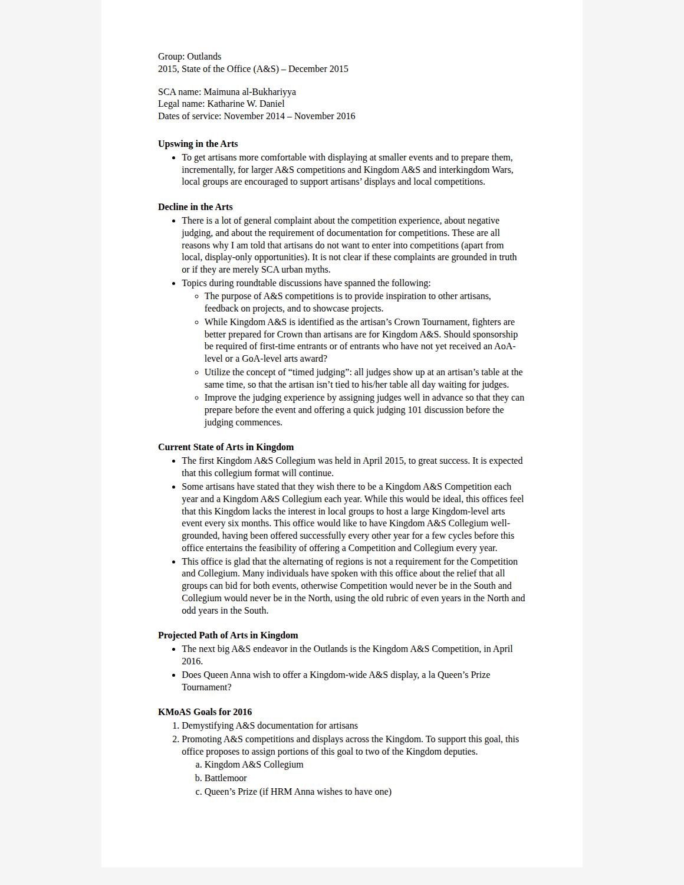Group: Outlands
2015, State of the Office (A&S) – December 2015
SCA name: Maimuna al-Bukhariyya
Legal name: Katharine W. Daniel
Dates of service: November 2014 – November 2016
Upswing in the Arts
To get artisans more comfortable with displaying at smaller events and to prepare them, incrementally, for larger A&S competitions and Kingdom A&S and interkingdom Wars, local groups are encouraged to support artisans’ displays and local competitions.
Decline in the Arts
There is a lot of general complaint about the competition experience, about negative judging, and about the requirement of documentation for competitions. These are all reasons why I am told that artisans do not want to enter into competitions (apart from local, display-only opportunities). It is not clear if these complaints are grounded in truth or if they are merely SCA urban myths.
Topics during roundtable discussions have spanned the following:
The purpose of A&S competitions is to provide inspiration to other artisans, feedback on projects, and to showcase projects.
While Kingdom A&S is identified as the artisan’s Crown Tournament, fighters are better prepared for Crown than artisans are for Kingdom A&S. Should sponsorship be required of first-time entrants or of entrants who have not yet received an AoA-level or a GoA-level arts award?
Utilize the concept of “timed judging”: all judges show up at an artisan’s table at the same time, so that the artisan isn’t tied to his/her table all day waiting for judges.
Improve the judging experience by assigning judges well in advance so that they can prepare before the event and offering a quick judging 101 discussion before the judging commences.
Current State of Arts in Kingdom
The first Kingdom A&S Collegium was held in April 2015, to great success. It is expected that this collegium format will continue.
Some artisans have stated that they wish there to be a Kingdom A&S Competition each year and a Kingdom A&S Collegium each year. While this would be ideal, this offices feel that this Kingdom lacks the interest in local groups to host a large Kingdom-level arts event every six months. This office would like to have Kingdom A&S Collegium well-grounded, having been offered successfully every other year for a few cycles before this office entertains the feasibility of offering a Competition and Collegium every year.
This office is glad that the alternating of regions is not a requirement for the Competition and Collegium. Many individuals have spoken with this office about the relief that all groups can bid for both events, otherwise Competition would never be in the South and Collegium would never be in the North, using the old rubric of even years in the North and odd years in the South.
Projected Path of Arts in Kingdom
The next big A&S endeavor in the Outlands is the Kingdom A&S Competition, in April 2016.
Does Queen Anna wish to offer a Kingdom-wide A&S display, a la Queen’s Prize Tournament?
KMoAS Goals for 2016
Demystifying A&S documentation for artisans
Promoting A&S competitions and displays across the Kingdom. To support this goal, this office proposes to assign portions of this goal to two of the Kingdom deputies.
Kingdom A&S Collegium
Battlemoor
Queen’s Prize (if HRM Anna wishes to have one)